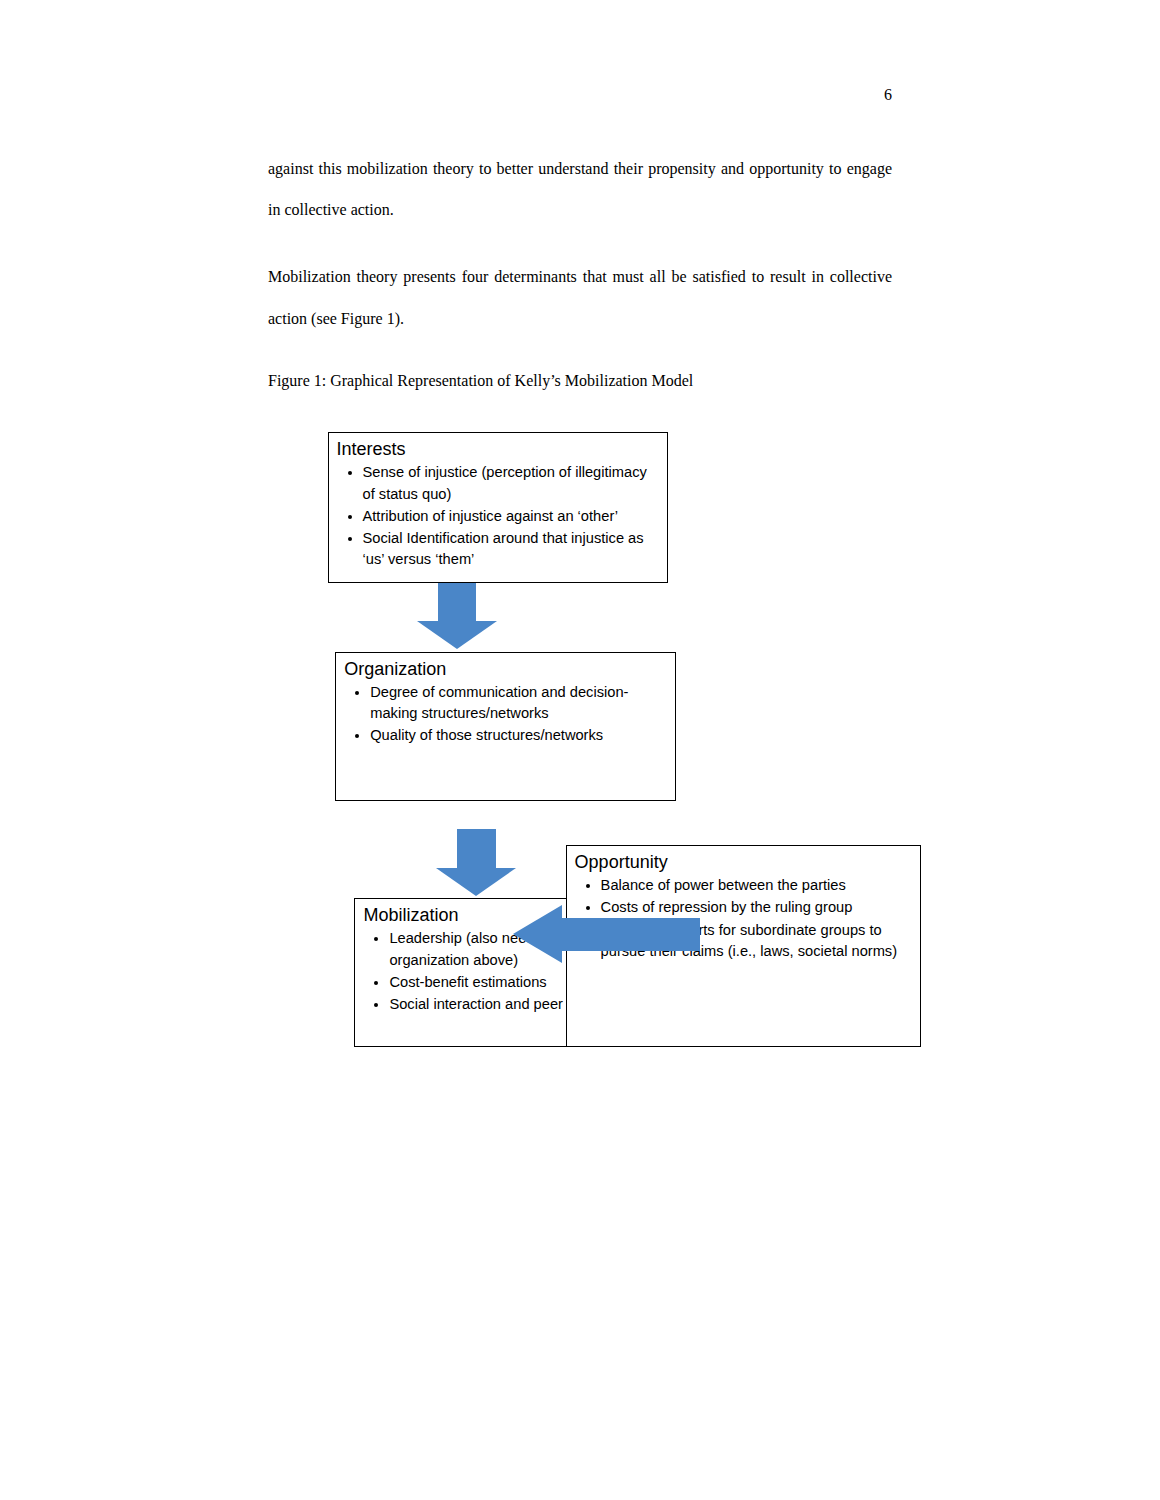6
against this mobilization theory to better understand their propensity and opportunity to engage in collective action.
Mobilization theory presents four determinants that must all be satisfied to result in collective action (see Figure 1).
Figure 1: Graphical Representation of Kelly’s Mobilization Model
Interests
Sense of injustice (perception of illegitimacy of status quo)
Attribution of injustice against an ‘other’
Social Identification around that injustice as ‘us’ versus ‘them’
Organization
Degree of communication and decision-making structures/networks
Quality of those structures/networks
Mobilization
Leadership (also needed for interests and organization above)
Cost-benefit estimations
Social interaction and peer pressure
Opportunity
Balance of power between the parties
Costs of repression by the ruling group
External supports for subordinate groups to pursue their claims (i.e., laws, societal norms)